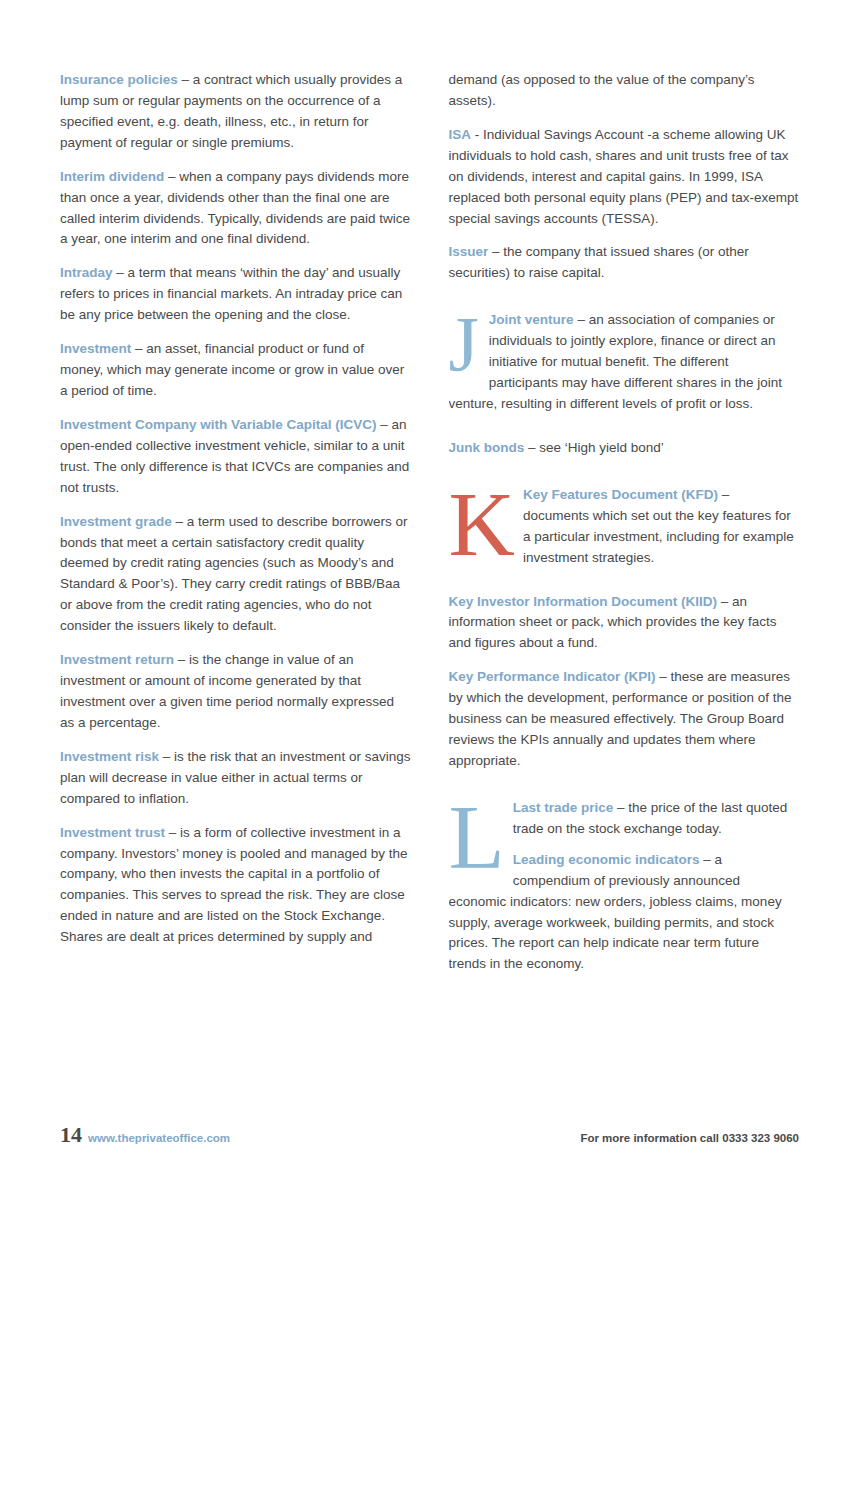Insurance policies – a contract which usually provides a lump sum or regular payments on the occurrence of a specified event, e.g. death, illness, etc., in return for payment of regular or single premiums.
Interim dividend – when a company pays dividends more than once a year, dividends other than the final one are called interim dividends. Typically, dividends are paid twice a year, one interim and one final dividend.
Intraday – a term that means ‘within the day’ and usually refers to prices in financial markets. An intraday price can be any price between the opening and the close.
Investment – an asset, financial product or fund of money, which may generate income or grow in value over a period of time.
Investment Company with Variable Capital (ICVC) – an open-ended collective investment vehicle, similar to a unit trust. The only difference is that ICVCs are companies and not trusts.
Investment grade – a term used to describe borrowers or bonds that meet a certain satisfactory credit quality deemed by credit rating agencies (such as Moody’s and Standard & Poor’s). They carry credit ratings of BBB/Baa or above from the credit rating agencies, who do not consider the issuers likely to default.
Investment return – is the change in value of an investment or amount of income generated by that investment over a given time period normally expressed as a percentage.
Investment risk – is the risk that an investment or savings plan will decrease in value either in actual terms or compared to inflation.
Investment trust – is a form of collective investment in a company. Investors’ money is pooled and managed by the company, who then invests the capital in a portfolio of companies. This serves to spread the risk. They are close ended in nature and are listed on the Stock Exchange. Shares are dealt at prices determined by supply and demand (as opposed to the value of the company’s assets).
ISA - Individual Savings Account -a scheme allowing UK individuals to hold cash, shares and unit trusts free of tax on dividends, interest and capital gains. In 1999, ISA replaced both personal equity plans (PEP) and tax-exempt special savings accounts (TESSA).
Issuer – the company that issued shares (or other securities) to raise capital.
J
Joint venture – an association of companies or individuals to jointly explore, finance or direct an initiative for mutual benefit. The different participants may have different shares in the joint venture, resulting in different levels of profit or loss.
Junk bonds – see ‘High yield bond’
K
Key Features Document (KFD) – documents which set out the key features for a particular investment, including for example investment strategies.
Key Investor Information Document (KIID) – an information sheet or pack, which provides the key facts and figures about a fund.
Key Performance Indicator (KPI) – these are measures by which the development, performance or position of the business can be measured effectively. The Group Board reviews the KPIs annually and updates them where appropriate.
L
Last trade price – the price of the last quoted trade on the stock exchange today.
Leading economic indicators – a compendium of previously announced economic indicators: new orders, jobless claims, money supply, average workweek, building permits, and stock prices. The report can help indicate near term future trends in the economy.
14 www.theprivateoffice.com
For more information call 0333 323 9060